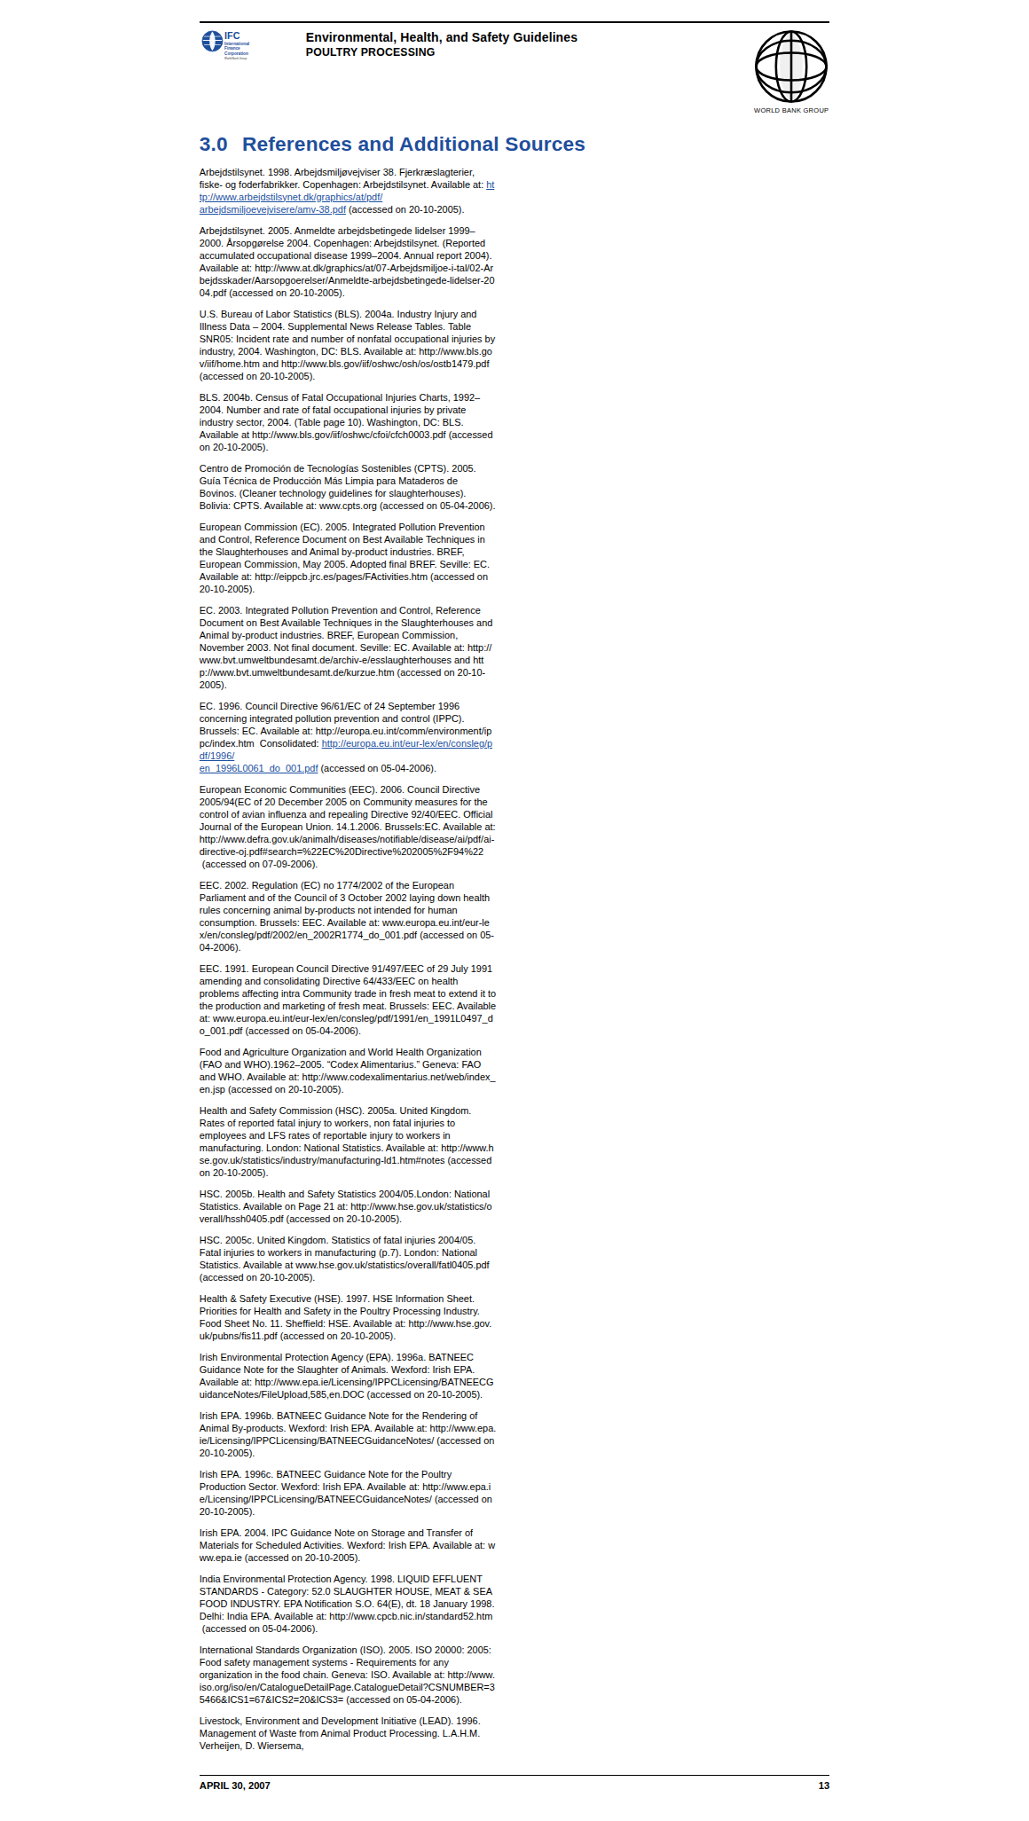IFC International Finance Corporation World Bank Group
Environmental, Health, and Safety Guidelines
POULTRY PROCESSING
WORLD BANK GROUP
3.0 References and Additional Sources
Arbejdstilsynet. 1998. Arbejdsmiljøvejviser 38. Fjerkræslagterier, fiske- og foderfabrikker. Copenhagen: Arbejdstilsynet. Available at: http://www.arbejdstilsynet.dk/graphics/at/pdf/
arbejdsmiljoevejvisere/amv-38.pdf (accessed on 20-10-2005).
Arbejdstilsynet. 2005. Anmeldte arbejdsbetingede lidelser 1999–2000. Årsopgørelse 2004. Copenhagen: Arbejdstilsynet. (Reported accumulated occupational disease 1999–2004. Annual report 2004). Available at: http://www.at.dk/graphics/at/07-Arbejdsmiljoe-i-tal/02-Arbejdsskader/Aarsopgoerelser/Anmeldte-arbejdsbetingede-lidelser-2004.pdf (accessed on 20-10-2005).
U.S. Bureau of Labor Statistics (BLS). 2004a. Industry Injury and Illness Data – 2004. Supplemental News Release Tables. Table SNR05: Incident rate and number of nonfatal occupational injuries by industry, 2004. Washington, DC: BLS. Available at: http://www.bls.gov/iif/home.htm and http://www.bls.gov/iif/oshwc/osh/os/ostb1479.pdf (accessed on 20-10-2005).
BLS. 2004b. Census of Fatal Occupational Injuries Charts, 1992–2004. Number and rate of fatal occupational injuries by private industry sector, 2004. (Table page 10). Washington, DC: BLS. Available at http://www.bls.gov/iif/oshwc/cfoi/cfch0003.pdf (accessed on 20-10-2005).
Centro de Promoción de Tecnologías Sostenibles (CPTS). 2005. Guía Técnica de Producción Más Limpia para Mataderos de Bovinos. (Cleaner technology guidelines for slaughterhouses). Bolivia: CPTS. Available at: www.cpts.org (accessed on 05-04-2006).
European Commission (EC). 2005. Integrated Pollution Prevention and Control, Reference Document on Best Available Techniques in the Slaughterhouses and Animal by-product industries. BREF, European Commission, May 2005. Adopted final BREF. Seville: EC. Available at: http://eippcb.jrc.es/pages/FActivities.htm (accessed on 20-10-2005).
EC. 2003. Integrated Pollution Prevention and Control, Reference Document on Best Available Techniques in the Slaughterhouses and Animal by-product industries. BREF, European Commission, November 2003. Not final document. Seville: EC. Available at: http://www.bvt.umweltbundesamt.de/archiv-e/esslaughterhouses and http://www.bvt.umweltbundesamt.de/kurzue.htm (accessed on 20-10-2005).
EC. 1996. Council Directive 96/61/EC of 24 September 1996 concerning integrated pollution prevention and control (IPPC). Brussels: EC. Available at: http://europa.eu.int/comm/environment/ippc/index.htm Consolidated: http://europa.eu.int/eur-lex/en/consleg/pdf/1996/
en_1996L0061_do_001.pdf (accessed on 05-04-2006).
European Economic Communities (EEC). 2006. Council Directive 2005/94(EC of 20 December 2005 on Community measures for the control of avian influenza and repealing Directive 92/40/EEC. Official Journal of the European Union. 14.1.2006. Brussels:EC. Available at: http://www.defra.gov.uk/animalh/diseases/notifiable/disease/ai/pdf/ai-directive-oj.pdf#search=%22EC%20Directive%202005%2F94%22 (accessed on 07-09-2006).
EEC. 2002. Regulation (EC) no 1774/2002 of the European Parliament and of the Council of 3 October 2002 laying down health rules concerning animal by-products not intended for human consumption. Brussels: EEC. Available at: www.europa.eu.int/eur-lex/en/consleg/pdf/2002/en_2002R1774_do_001.pdf (accessed on 05-04-2006).
EEC. 1991. European Council Directive 91/497/EEC of 29 July 1991 amending and consolidating Directive 64/433/EEC on health problems affecting intra Community trade in fresh meat to extend it to the production and marketing of fresh meat. Brussels: EEC. Available at: www.europa.eu.int/eur-lex/en/consleg/pdf/1991/en_1991L0497_do_001.pdf (accessed on 05-04-2006).
Food and Agriculture Organization and World Health Organization (FAO and WHO).1962–2005. “Codex Alimentarius.” Geneva: FAO and WHO. Available at: http://www.codexalimentarius.net/web/index_en.jsp (accessed on 20-10-2005).
Health and Safety Commission (HSC). 2005a. United Kingdom. Rates of reported fatal injury to workers, non fatal injuries to employees and LFS rates of reportable injury to workers in manufacturing. London: National Statistics. Available at: http://www.hse.gov.uk/statistics/industry/manufacturing-ld1.htm#notes (accessed on 20-10-2005).
HSC. 2005b. Health and Safety Statistics 2004/05.London: National Statistics. Available on Page 21 at: http://www.hse.gov.uk/statistics/overall/hssh0405.pdf (accessed on 20-10-2005).
HSC. 2005c. United Kingdom. Statistics of fatal injuries 2004/05. Fatal injuries to workers in manufacturing (p.7). London: National Statistics. Available at www.hse.gov.uk/statistics/overall/fatl0405.pdf (accessed on 20-10-2005).
Health & Safety Executive (HSE). 1997. HSE Information Sheet. Priorities for Health and Safety in the Poultry Processing Industry. Food Sheet No. 11. Sheffield: HSE. Available at: http://www.hse.gov.uk/pubns/fis11.pdf (accessed on 20-10-2005).
Irish Environmental Protection Agency (EPA). 1996a. BATNEEC Guidance Note for the Slaughter of Animals. Wexford: Irish EPA. Available at: http://www.epa.ie/Licensing/IPPCLicensing/BATNEECGuidanceNotes/FileUpload,585,en.DOC (accessed on 20-10-2005).
Irish EPA. 1996b. BATNEEC Guidance Note for the Rendering of Animal By-products. Wexford: Irish EPA. Available at: http://www.epa.ie/Licensing/IPPCLicensing/BATNEECGuidanceNotes/ (accessed on 20-10-2005).
Irish EPA. 1996c. BATNEEC Guidance Note for the Poultry Production Sector. Wexford: Irish EPA. Available at: http://www.epa.ie/Licensing/IPPCLicensing/BATNEECGuidanceNotes/ (accessed on 20-10-2005).
Irish EPA. 2004. IPC Guidance Note on Storage and Transfer of Materials for Scheduled Activities. Wexford: Irish EPA. Available at: www.epa.ie (accessed on 20-10-2005).
India Environmental Protection Agency. 1998. LIQUID EFFLUENT STANDARDS - Category: 52.0 SLAUGHTER HOUSE, MEAT & SEA FOOD INDUSTRY. EPA Notification S.O. 64(E), dt. 18 January 1998. Delhi: India EPA. Available at: http://www.cpcb.nic.in/standard52.htm (accessed on 05-04-2006).
International Standards Organization (ISO). 2005. ISO 20000: 2005: Food safety management systems - Requirements for any organization in the food chain. Geneva: ISO. Available at: http://www.iso.org/iso/en/CatalogueDetailPage.CatalogueDetail?CSNUMBER=35466&ICS1=67&ICS2=20&ICS3= (accessed on 05-04-2006).
Livestock, Environment and Development Initiative (LEAD). 1996. Management of Waste from Animal Product Processing. L.A.H.M. Verheijen, D. Wiersema,
APRIL 30, 2007
13